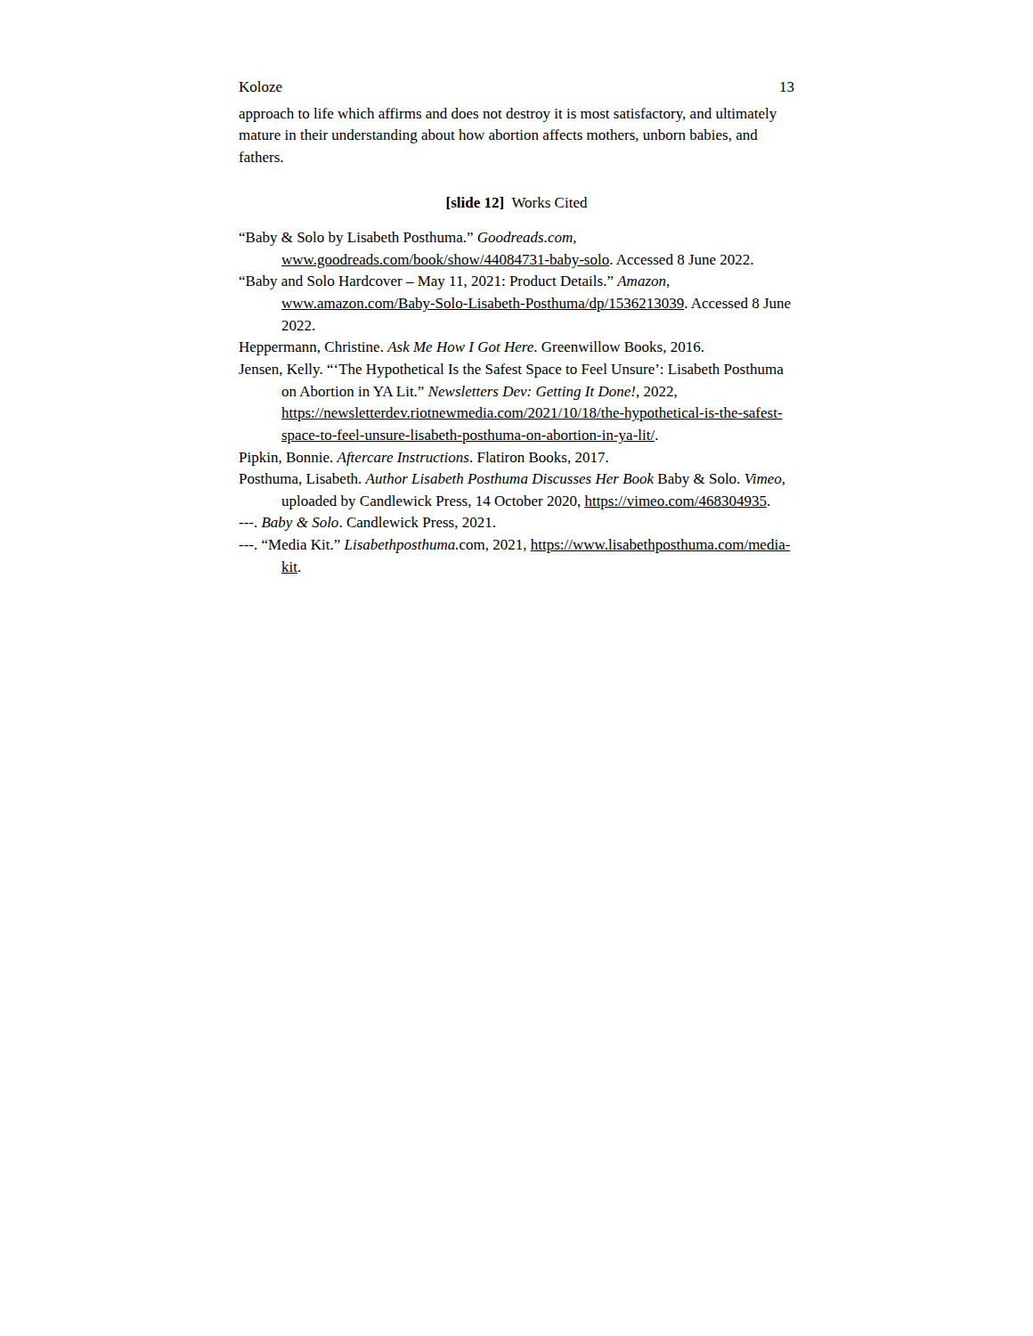Koloze 13
approach to life which affirms and does not destroy it is most satisfactory, and ultimately mature in their understanding about how abortion affects mothers, unborn babies, and fathers.
[slide 12] Works Cited
“Baby & Solo by Lisabeth Posthuma.” Goodreads.com, www.goodreads.com/book/show/44084731-baby-solo. Accessed 8 June 2022.
“Baby and Solo Hardcover – May 11, 2021: Product Details.” Amazon, www.amazon.com/Baby-Solo-Lisabeth-Posthuma/dp/1536213039. Accessed 8 June 2022.
Heppermann, Christine. Ask Me How I Got Here. Greenwillow Books, 2016.
Jensen, Kelly. “‘The Hypothetical Is the Safest Space to Feel Unsure’: Lisabeth Posthuma on Abortion in YA Lit.” Newsletters Dev: Getting It Done!, 2022, https://newsletterdev.riotnewmedia.com/2021/10/18/the-hypothetical-is-the-safest-space-to-feel-unsure-lisabeth-posthuma-on-abortion-in-ya-lit/.
Pipkin, Bonnie. Aftercare Instructions. Flatiron Books, 2017.
Posthuma, Lisabeth. Author Lisabeth Posthuma Discusses Her Book Baby & Solo. Vimeo, uploaded by Candlewick Press, 14 October 2020, https://vimeo.com/468304935.
---. Baby & Solo. Candlewick Press, 2021.
---. “Media Kit.” Lisabethposthuma. com, 2021, https://www.lisabethposthuma.com/media-kit.